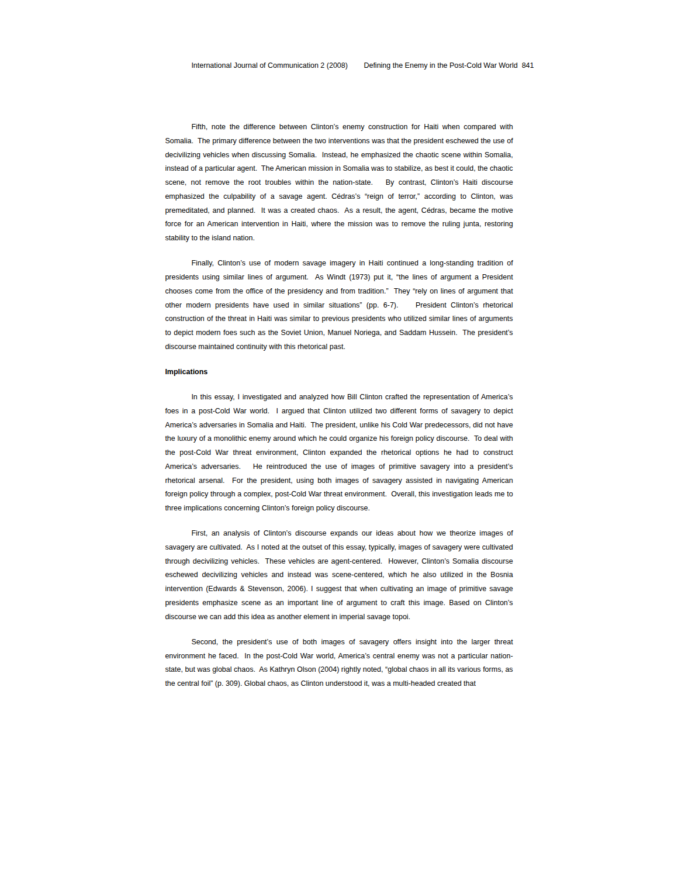International Journal of Communication 2 (2008) Defining the Enemy in the Post-Cold War World 841
Fifth, note the difference between Clinton’s enemy construction for Haiti when compared with Somalia. The primary difference between the two interventions was that the president eschewed the use of decivilizing vehicles when discussing Somalia. Instead, he emphasized the chaotic scene within Somalia, instead of a particular agent. The American mission in Somalia was to stabilize, as best it could, the chaotic scene, not remove the root troubles within the nation-state. By contrast, Clinton’s Haiti discourse emphasized the culpability of a savage agent. Cédras’s “reign of terror,” according to Clinton, was premeditated, and planned. It was a created chaos. As a result, the agent, Cédras, became the motive force for an American intervention in Haiti, where the mission was to remove the ruling junta, restoring stability to the island nation.
Finally, Clinton’s use of modern savage imagery in Haiti continued a long-standing tradition of presidents using similar lines of argument. As Windt (1973) put it, “the lines of argument a President chooses come from the office of the presidency and from tradition.” They “rely on lines of argument that other modern presidents have used in similar situations” (pp. 6-7). President Clinton’s rhetorical construction of the threat in Haiti was similar to previous presidents who utilized similar lines of arguments to depict modern foes such as the Soviet Union, Manuel Noriega, and Saddam Hussein. The president’s discourse maintained continuity with this rhetorical past.
Implications
In this essay, I investigated and analyzed how Bill Clinton crafted the representation of America’s foes in a post-Cold War world. I argued that Clinton utilized two different forms of savagery to depict America’s adversaries in Somalia and Haiti. The president, unlike his Cold War predecessors, did not have the luxury of a monolithic enemy around which he could organize his foreign policy discourse. To deal with the post-Cold War threat environment, Clinton expanded the rhetorical options he had to construct America’s adversaries. He reintroduced the use of images of primitive savagery into a president’s rhetorical arsenal. For the president, using both images of savagery assisted in navigating American foreign policy through a complex, post-Cold War threat environment. Overall, this investigation leads me to three implications concerning Clinton’s foreign policy discourse.
First, an analysis of Clinton’s discourse expands our ideas about how we theorize images of savagery are cultivated. As I noted at the outset of this essay, typically, images of savagery were cultivated through decivilizing vehicles. These vehicles are agent-centered. However, Clinton’s Somalia discourse eschewed decivilizing vehicles and instead was scene-centered, which he also utilized in the Bosnia intervention (Edwards & Stevenson, 2006). I suggest that when cultivating an image of primitive savage presidents emphasize scene as an important line of argument to craft this image. Based on Clinton’s discourse we can add this idea as another element in imperial savage topoi.
Second, the president’s use of both images of savagery offers insight into the larger threat environment he faced. In the post-Cold War world, America’s central enemy was not a particular nation-state, but was global chaos. As Kathryn Olson (2004) rightly noted, “global chaos in all its various forms, as the central foil” (p. 309). Global chaos, as Clinton understood it, was a multi-headed created that